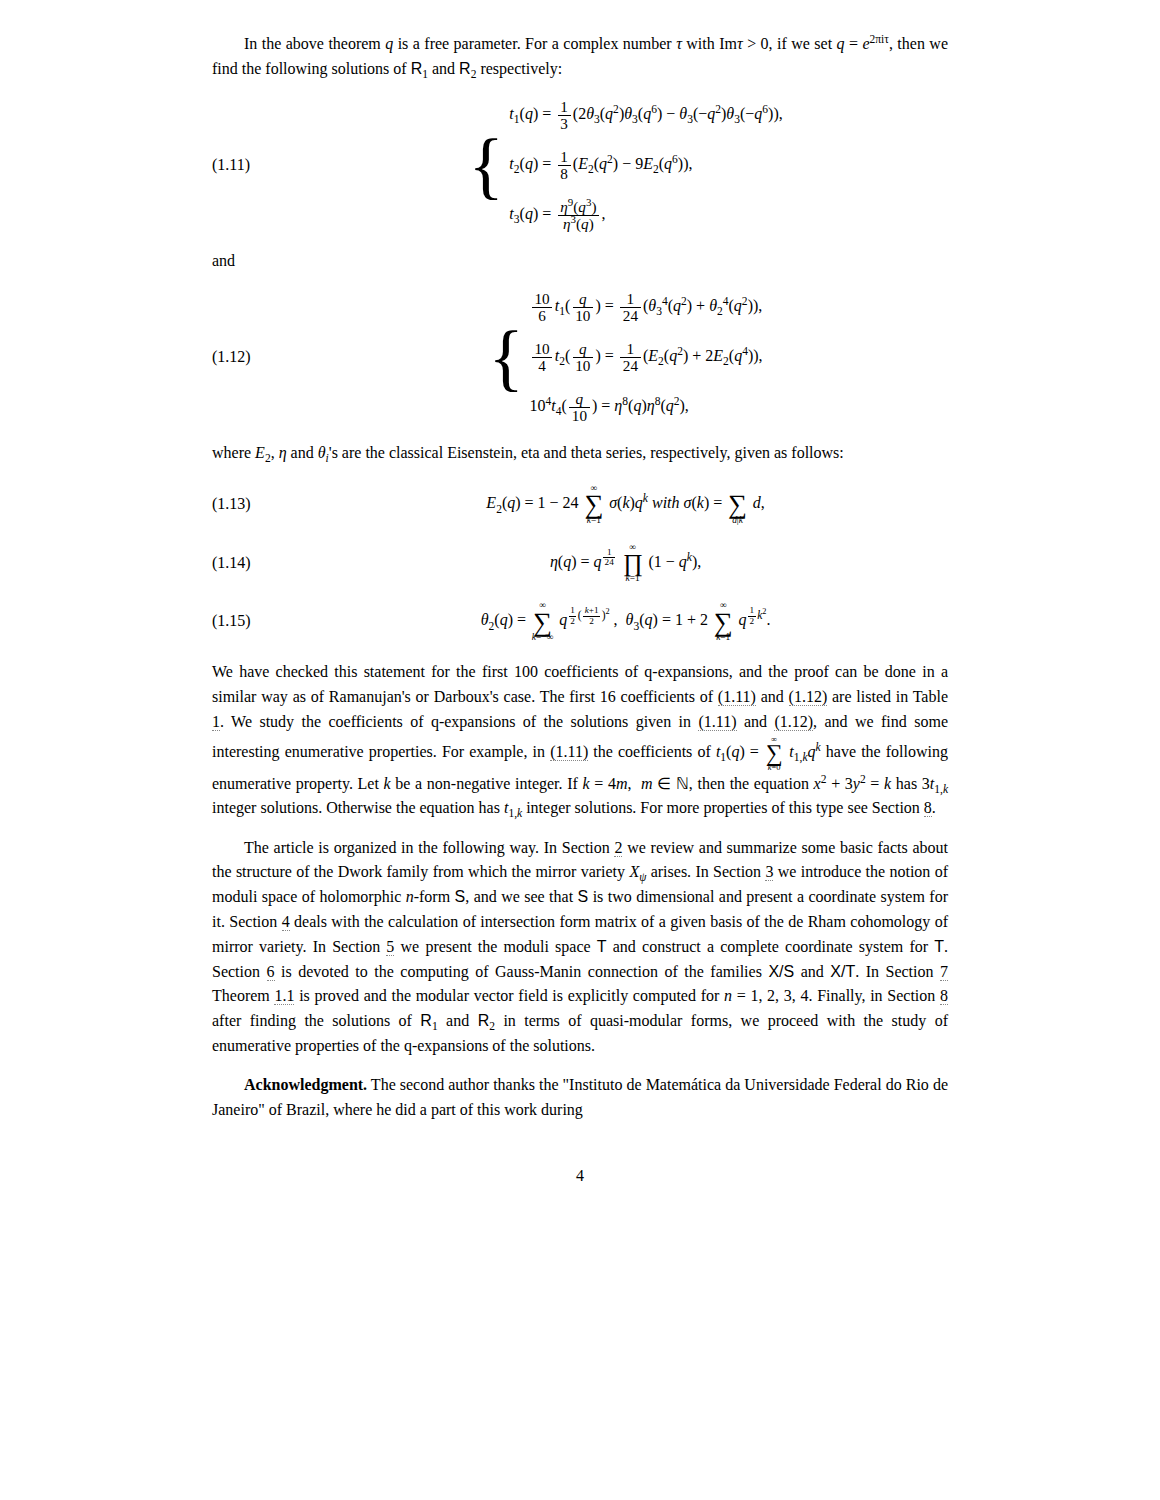In the above theorem q is a free parameter. For a complex number τ with Imτ > 0, if we set q = e2πiτ, then we find the following solutions of R1 and R2 respectively:
(1.11)
{ t1(q) = 13(2θ3(q2)θ3(q6) − θ3(−q2)θ3(−q6)), t2(q) = 18(E2(q2) − 9E2(q6)), t3(q) = η9(q3) η3(q),
and
(1.12)
{ 106 t1(q 10) = 124(θ34(q2) + θ24(q2)), 104 t2(q 10) = 124(E2(q2) + 2E2(q4)), 104t4(q 10) = η8(q)η8(q2),
where E2, η and θi's are the classical Eisenstein, eta and theta series, respectively, given as follows:
(1.13)
E2(q) = 1 − 24 ∞∑k=1 σ(k)qk with σ(k) = ∑d|k d,
(1.14)
η(q) = q124 ∞∏k=1 (1 − qk),
(1.15)
θ2(q) = ∞∑k=−∞ q12(k+12)2 , θ3(q) = 1 + 2 ∞∑k=1 q12 k2.
We have checked this statement for the first 100 coefficients of q-expansions, and the proof can be done in a similar way as of Ramanujan's or Darboux's case. The first 16 coefficients of (1.11) and (1.12) are listed in Table 1. We study the coefficients of q-expansions of the solutions given in (1.11) and (1.12), and we find some interesting enumerative properties. For example, in (1.11) the coefficients of t1(q) = ∞∑k=0 t1,kqk have the following enumerative property. Let k be a non-negative integer. If k = 4m, m ∈ ℕ, then the equation x2 + 3y2 = k has 3t1,k integer solutions. Otherwise the equation has t1,k integer solutions. For more properties of this type see Section 8.
The article is organized in the following way. In Section 2 we review and summarize some basic facts about the structure of the Dwork family from which the mirror variety Xψ arises. In Section 3 we introduce the notion of moduli space of holomorphic n-form S, and we see that S is two dimensional and present a coordinate system for it. Section 4 deals with the calculation of intersection form matrix of a given basis of the de Rham cohomology of mirror variety. In Section 5 we present the moduli space T and construct a complete coordinate system for T. Section 6 is devoted to the computing of Gauss-Manin connection of the families X/S and X/T. In Section 7 Theorem 1.1 is proved and the modular vector field is explicitly computed for n = 1, 2, 3, 4. Finally, in Section 8 after finding the solutions of R1 and R2 in terms of quasi-modular forms, we proceed with the study of enumerative properties of the q-expansions of the solutions.
Acknowledgment. The second author thanks the "Instituto de Matemática da Universidade Federal do Rio de Janeiro" of Brazil, where he did a part of this work during
4